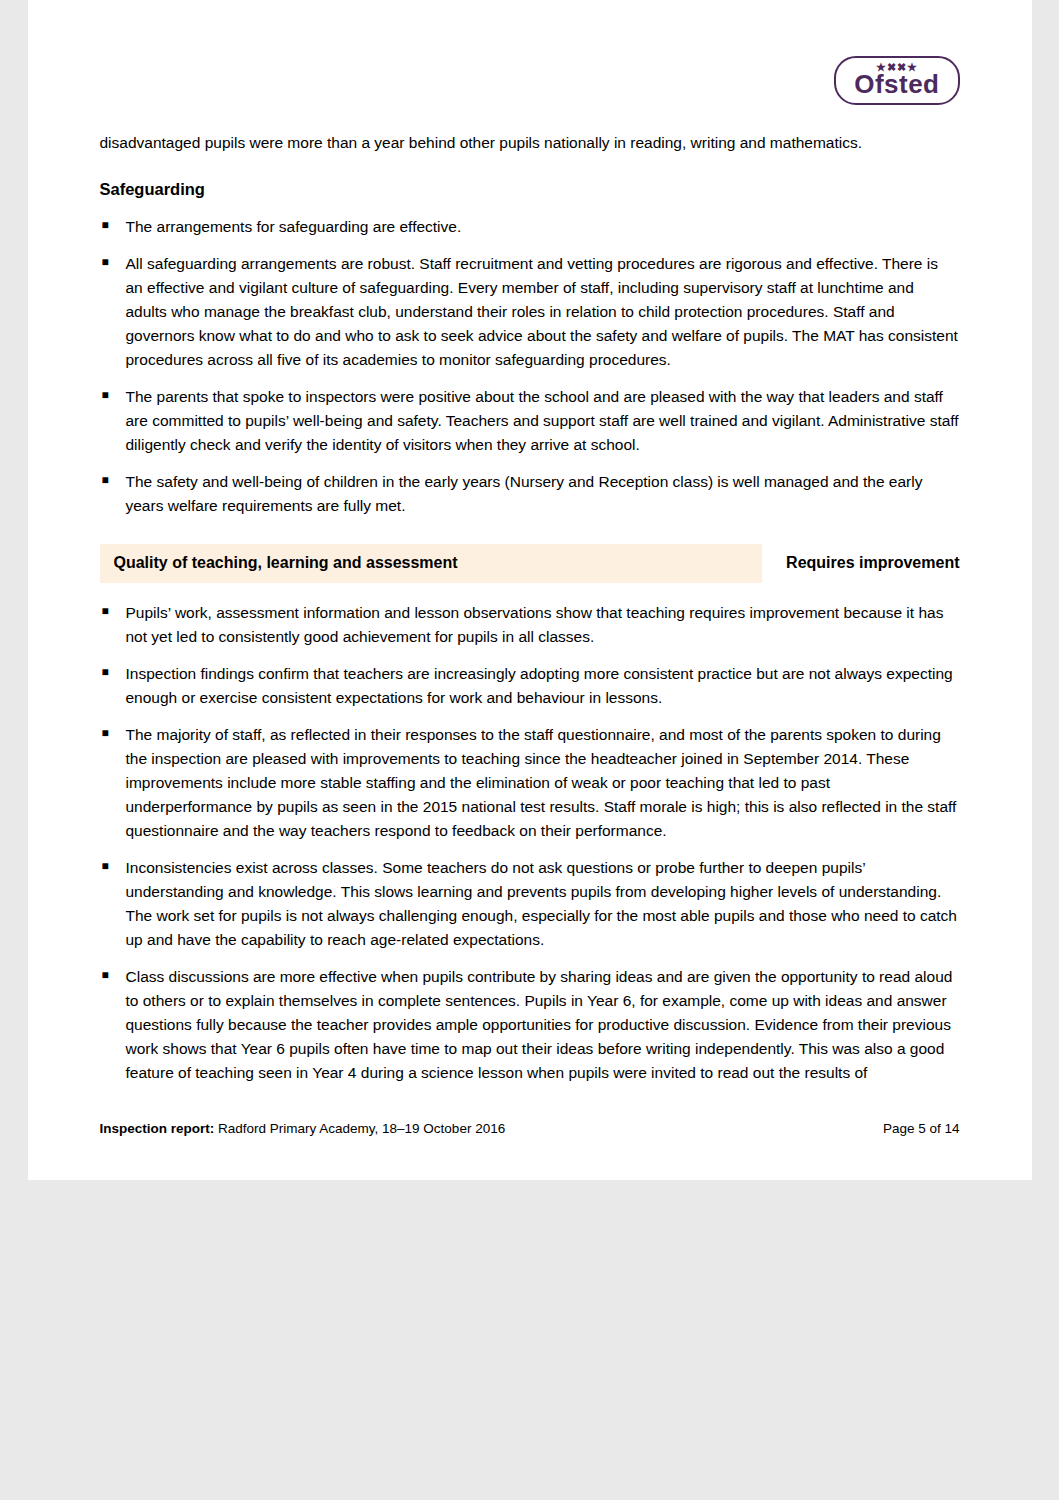★✖✖★Ofsted
disadvantaged pupils were more than a year behind other pupils nationally in reading, writing and mathematics.
Safeguarding
The arrangements for safeguarding are effective.
All safeguarding arrangements are robust. Staff recruitment and vetting procedures are rigorous and effective. There is an effective and vigilant culture of safeguarding. Every member of staff, including supervisory staff at lunchtime and adults who manage the breakfast club, understand their roles in relation to child protection procedures. Staff and governors know what to do and who to ask to seek advice about the safety and welfare of pupils. The MAT has consistent procedures across all five of its academies to monitor safeguarding procedures.
The parents that spoke to inspectors were positive about the school and are pleased with the way that leaders and staff are committed to pupils’ well-being and safety. Teachers and support staff are well trained and vigilant. Administrative staff diligently check and verify the identity of visitors when they arrive at school.
The safety and well-being of children in the early years (Nursery and Reception class) is well managed and the early years welfare requirements are fully met.
Quality of teaching, learning and assessment
Requires improvement
Pupils’ work, assessment information and lesson observations show that teaching requires improvement because it has not yet led to consistently good achievement for pupils in all classes.
Inspection findings confirm that teachers are increasingly adopting more consistent practice but are not always expecting enough or exercise consistent expectations for work and behaviour in lessons.
The majority of staff, as reflected in their responses to the staff questionnaire, and most of the parents spoken to during the inspection are pleased with improvements to teaching since the headteacher joined in September 2014. These improvements include more stable staffing and the elimination of weak or poor teaching that led to past underperformance by pupils as seen in the 2015 national test results. Staff morale is high; this is also reflected in the staff questionnaire and the way teachers respond to feedback on their performance.
Inconsistencies exist across classes. Some teachers do not ask questions or probe further to deepen pupils’ understanding and knowledge. This slows learning and prevents pupils from developing higher levels of understanding. The work set for pupils is not always challenging enough, especially for the most able pupils and those who need to catch up and have the capability to reach age-related expectations.
Class discussions are more effective when pupils contribute by sharing ideas and are given the opportunity to read aloud to others or to explain themselves in complete sentences. Pupils in Year 6, for example, come up with ideas and answer questions fully because the teacher provides ample opportunities for productive discussion. Evidence from their previous work shows that Year 6 pupils often have time to map out their ideas before writing independently. This was also a good feature of teaching seen in Year 4 during a science lesson when pupils were invited to read out the results of
Inspection report: Radford Primary Academy, 18–19 October 2016
Page 5 of 14